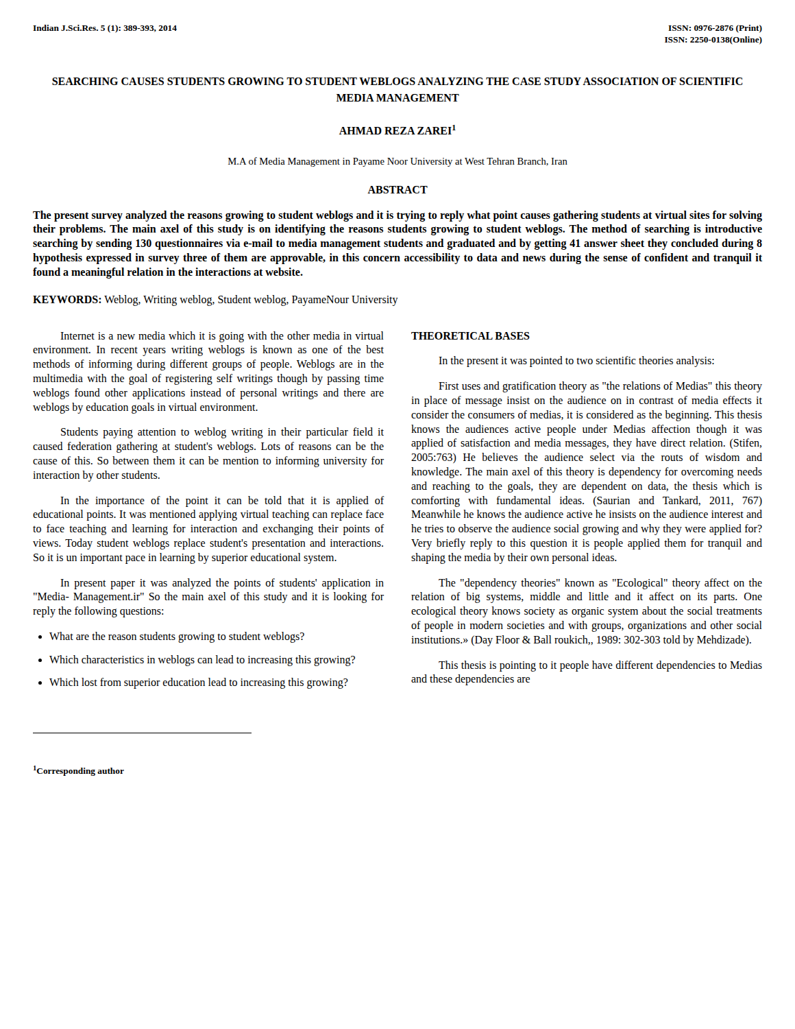Indian J.Sci.Res. 5 (1): 389-393, 2014
ISSN: 0976-2876 (Print)
ISSN: 2250-0138(Online)
Searching Causes Students Growing to Student Weblogs Analyzing the Case Study Association of Scientific Media Management
Ahmad Reza Zarei1
M.A of Media Management in Payame Noor University at West Tehran Branch, Iran
ABSTRACT
The present survey analyzed the reasons growing to student weblogs and it is trying to reply what point causes gathering students at virtual sites for solving their problems. The main axel of this study is on identifying the reasons students growing to student weblogs. The method of searching is introductive searching by sending 130 questionnaires via e-mail to media management students and graduated and by getting 41 answer sheet they concluded during 8 hypothesis expressed in survey three of them are approvable, in this concern accessibility to data and news during the sense of confident and tranquil it found a meaningful relation in the interactions at website.
KEYWORDS: Weblog, Writing weblog, Student weblog, PayameNour University
Internet is a new media which it is going with the other media in virtual environment. In recent years writing weblogs is known as one of the best methods of informing during different groups of people. Weblogs are in the multimedia with the goal of registering self writings though by passing time weblogs found other applications instead of personal writings and there are weblogs by education goals in virtual environment.
Students paying attention to weblog writing in their particular field it caused federation gathering at student's weblogs. Lots of reasons can be the cause of this. So between them it can be mention to informing university for interaction by other students.
In the importance of the point it can be told that it is applied of educational points. It was mentioned applying virtual teaching can replace face to face teaching and learning for interaction and exchanging their points of views. Today student weblogs replace student's presentation and interactions. So it is un important pace in learning by superior educational system.
In present paper it was analyzed the points of students' application in "Media- Management.ir" So the main axel of this study and it is looking for reply the following questions:
What are the reason students growing to student weblogs?
Which characteristics in weblogs can lead to increasing this growing?
Which lost from superior education lead to increasing this growing?
THEORETICAL BASES
In the present it was pointed to two scientific theories analysis:
First uses and gratification theory as "the relations of Medias" this theory in place of message insist on the audience on in contrast of media effects it consider the consumers of medias, it is considered as the beginning. This thesis knows the audiences active people under Medias affection though it was applied of satisfaction and media messages, they have direct relation. (Stifen, 2005:763) He believes the audience select via the routs of wisdom and knowledge. The main axel of this theory is dependency for overcoming needs and reaching to the goals, they are dependent on data, the thesis which is comforting with fundamental ideas. (Saurian and Tankard, 2011, 767) Meanwhile he knows the audience active he insists on the audience interest and he tries to observe the audience social growing and why they were applied for? Very briefly reply to this question it is people applied them for tranquil and shaping the media by their own personal ideas.
The "dependency theories" known as "Ecological" theory affect on the relation of big systems, middle and little and it affect on its parts. One ecological theory knows society as organic system about the social treatments of people in modern societies and with groups, organizations and other social institutions.» (Day Floor & Ball roukich,, 1989: 302-303 told by Mehdizade).
This thesis is pointing to it people have different dependencies to Medias and these dependencies are
1Corresponding author